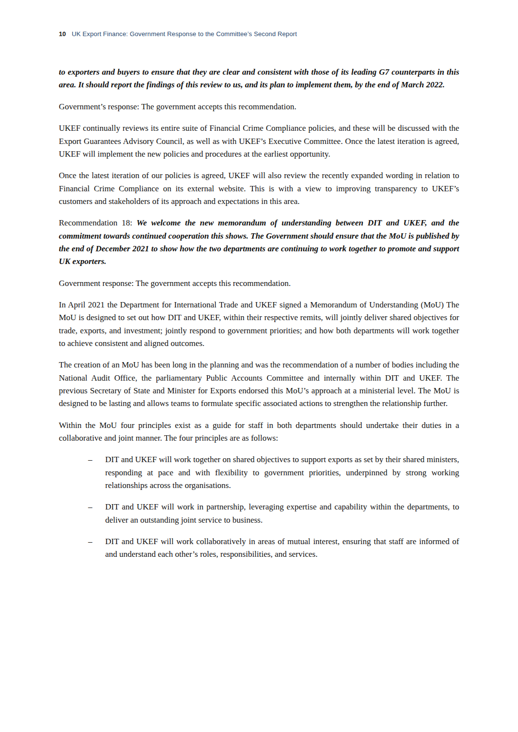10 UK Export Finance: Government Response to the Committee’s Second Report
to exporters and buyers to ensure that they are clear and consistent with those of its leading G7 counterparts in this area. It should report the findings of this review to us, and its plan to implement them, by the end of March 2022.
Government’s response: The government accepts this recommendation.
UKEF continually reviews its entire suite of Financial Crime Compliance policies, and these will be discussed with the Export Guarantees Advisory Council, as well as with UKEF’s Executive Committee. Once the latest iteration is agreed, UKEF will implement the new policies and procedures at the earliest opportunity.
Once the latest iteration of our policies is agreed, UKEF will also review the recently expanded wording in relation to Financial Crime Compliance on its external website. This is with a view to improving transparency to UKEF’s customers and stakeholders of its approach and expectations in this area.
Recommendation 18: We welcome the new memorandum of understanding between DIT and UKEF, and the commitment towards continued cooperation this shows. The Government should ensure that the MoU is published by the end of December 2021 to show how the two departments are continuing to work together to promote and support UK exporters.
Government response: The government accepts this recommendation.
In April 2021 the Department for International Trade and UKEF signed a Memorandum of Understanding (MoU) The MoU is designed to set out how DIT and UKEF, within their respective remits, will jointly deliver shared objectives for trade, exports, and investment; jointly respond to government priorities; and how both departments will work together to achieve consistent and aligned outcomes.
The creation of an MoU has been long in the planning and was the recommendation of a number of bodies including the National Audit Office, the parliamentary Public Accounts Committee and internally within DIT and UKEF. The previous Secretary of State and Minister for Exports endorsed this MoU’s approach at a ministerial level. The MoU is designed to be lasting and allows teams to formulate specific associated actions to strengthen the relationship further.
Within the MoU four principles exist as a guide for staff in both departments should undertake their duties in a collaborative and joint manner. The four principles are as follows:
DIT and UKEF will work together on shared objectives to support exports as set by their shared ministers, responding at pace and with flexibility to government priorities, underpinned by strong working relationships across the organisations.
DIT and UKEF will work in partnership, leveraging expertise and capability within the departments, to deliver an outstanding joint service to business.
DIT and UKEF will work collaboratively in areas of mutual interest, ensuring that staff are informed of and understand each other’s roles, responsibilities, and services.